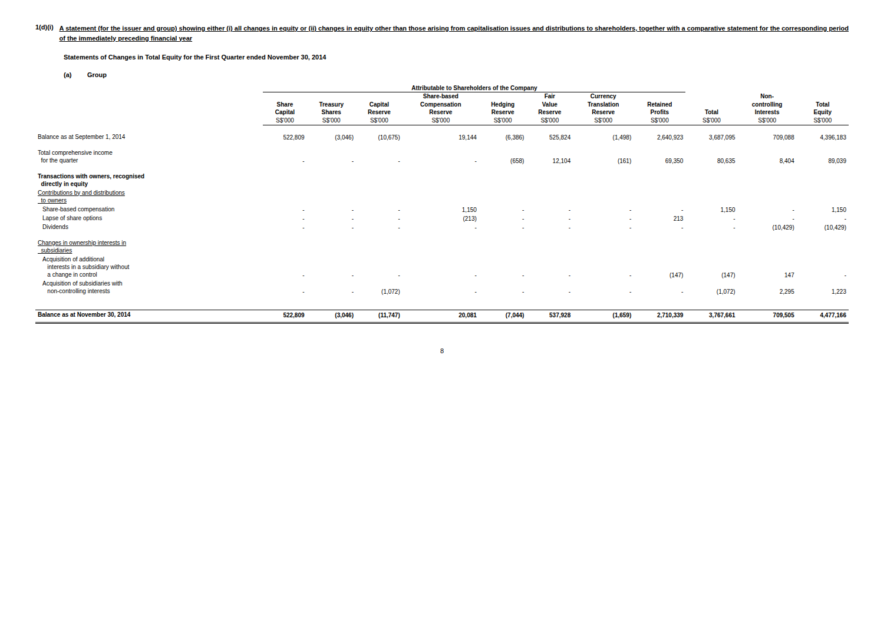1(d)(i)
A statement (for the issuer and group) showing either (i) all changes in equity or (ii) changes in equity other than those arising from capitalisation issues and distributions to shareholders, together with a comparative statement for the corresponding period of the immediately preceding financial year
Statements of Changes in Total Equity for the First Quarter ended November 30, 2014
(a) Group
| | Attributable to Shareholders of the Company | | |
| --- | --- | --- | --- |
| | | | | Share-based | | Fair | Currency | | | Non- | |
| | Share | Treasury | Capital | Compensation | Hedging | Value | Translation | Retained | | controlling | Total |
| | Capital | Shares | Reserve | Reserve | Reserve | Reserve | Reserve | Profits | Total | Interests | Equity |
| | S$'000 | S$'000 | S$'000 | S$'000 | S$'000 | S$'000 | S$'000 | S$'000 | S$'000 | S$'000 | S$'000 |
| Balance as at September 1, 2014 | 522,809 | (3,046) | (10,675) | 19,144 | (6,386) | 525,824 | (1,498) | 2,640,923 | 3,687,095 | 709,088 | 4,396,183 |
| Total comprehensive income for the quarter | - | - | - | - | (658) | 12,104 | (161) | 69,350 | 80,635 | 8,404 | 89,039 |
| Transactions with owners, recognised directly in equity | |
| Contributions by and distributions to owners | |
| Share-based compensation | - | - | - | 1,150 | - | - | - | - | 1,150 | - | 1,150 |
| Lapse of share options | - | - | - | (213) | - | - | - | 213 | - | - | - |
| Dividends | - | - | - | - | - | - | - | - | - | (10,429) | (10,429) |
| Changes in ownership interests in subsidiaries | |
| Acquisition of additional interests in a subsidiary without a change in control | - | - | - | - | - | - | - | (147) | (147) | 147 | - |
| Acquisition of subsidiaries with non-controlling interests | - | - | (1,072) | - | - | - | - | - | (1,072) | 2,295 | 1,223 |
| Balance as at November 30, 2014 | 522,809 | (3,046) | (11,747) | 20,081 | (7,044) | 537,928 | (1,659) | 2,710,339 | 3,767,661 | 709,505 | 4,477,166 |
8